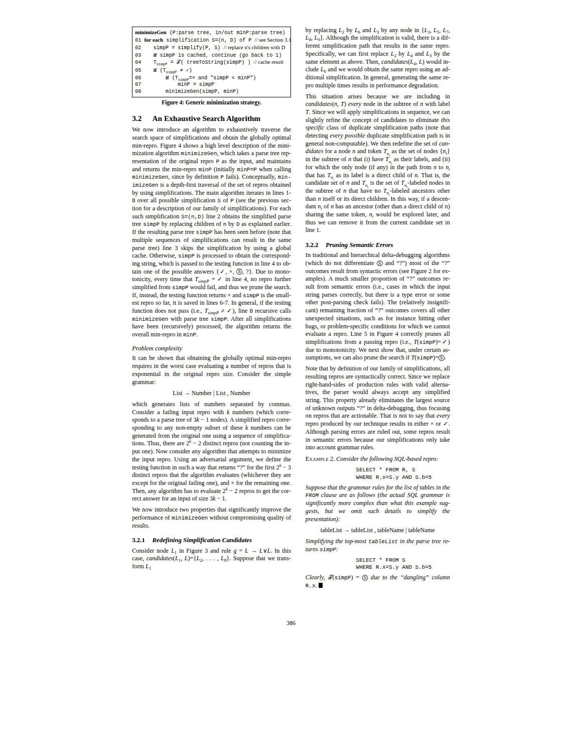minimizeGen (P:parse tree, in/out minP:parse tree) 01 for each simplification S=(n, D) of P // see Section 3.1 02 simpP = simplify(P, S) // replace n's children with D 03 if simpP is cached, continue (go back to 1) 04 TsimpP = 𝒯( treeToString(simpP) ) // cache result 05 if (TsimpP ≠ ✓) 06 if (TsimpP=× and "simpP < minP") 07 minP = simpP 08 minimizeGen(simpP, minP)
Figure 4: Generic minimization strategy.
3.2 An Exhaustive Search Algorithm
We now introduce an algorithm to exhaustively traverse the search space of simplifications and obtain the globally optimal min-repro. Figure 4 shows a high level description of the minimization algorithm minimizeGen, which takes a parse tree representation of the original repro P as the input, and maintains and returns the min-repro minP (initially minP=P when calling minimizeGen, since by definition P fails). Conceptually, minimizeGen is a depth-first traversal of the set of repros obtained by using simplifications. The main algorithm iterates in lines 1-8 over all possible simplification S of P (see the previous section for a description of our family of simplifications). For each such simplification S=(n,D) line 2 obtains the simplified parse tree simpP by replacing children of n by D as explained earlier. If the resulting parse tree simpP has been seen before (note that multiple sequences of simplifications can result in the same parse tree) line 3 skips the simplification by using a global cache. Otherwise, simpP is processed to obtain the corresponding string, which is passed to the testing function in line 4 to obtain one of the possible answers {✓, ×, S, ?}. Due to monotonicity, every time that TsimpP = ✓ in line 4, no repro further simplified from simpP would fail, and thus we prune the search. If, instead, the testing function returns × and simpP is the smallest repro so far, it is saved in lines 6-7. In general, if the testing function does not pass (i.e., TsimpP ≠ ✓), line 8 recursive calls minimizeGen with parse tree simpP. After all simplifications have been (recursively) processed, the algorithm returns the overall min-repro in minP.
Problem complexity
It can be shown that obtaining the globally optimal min-repro requires in the worst case evaluating a number of repros that is exponential in the original repro size. Consider the simple grammar:
List → Number | List , Number
which generates lists of numbers separated by commas. Consider a failing input repro with k numbers (which corresponds to a parse tree of 3k − 1 nodes). A simplified repro corresponding to any non-empty subset of these k numbers can be generated from the original one using a sequence of simplifications. Thus, there are 2k − 2 distinct repros (not counting the input one). Now consider any algorithm that attempts to minimize the input repro. Using an adversarial argument, we define the testing function in such a way that returns “?” for the first 2k − 3 distinct repros that the algorithm evaluates (whichever they are except for the original failing one), and × for the remaining one. Then, any algorithm has to evaluate 2k − 2 repros to get the correct answer for an input of size 3k − 1.
We now introduce two properties that significantly improve the performance of minimizeGen without compromising quality of results.
3.2.1 Redefining Simplification Candidates
Consider node L1 in Figure 3 and rule g = L → L∨L. In this case, candidates(L1, L)={L2, . . . , L8}. Suppose that we transform L1
by replacing L2 by L6 and L3 by any node in {L3, L5, L7, L8, L9}. Although the simplification is valid, there is a different simplification path that results in the same repro. Specifically, we can first replace L2 by L4 and L3 by the same element as above. Then, candidates(L4, L) would include L6 and we would obtain the same repro using an additional simplification. In general, generating the same repro multiple times results in performance degradation.
This situation arises because we are including in candidates(n, T) every node in the subtree of n with label T. Since we will apply simplifications in sequence, we can slightly refine the concept of candidates to eliminate this specific class of duplicate simplification paths (note that detecting every possible duplicate simplification path is in general non-computable). We then redefine the set of candidates for a node n and token Tni as the set of nodes {ni} in the subtree of n that (i) have Tni as their labels, and (ii) for which the only node (if any) in the path from n to ni that has Tni as its label is a direct child of n. That is, the candidate set of n and Tni is the set of Tni-labeled nodes in the subtree of n that have no Tni-labeled ancestors other than n itself or its direct children. In this way, if a descendant ni of n has an ancestor (other than a direct child of n) sharing the same token, ni would be explored later, and thus we can remove it from the current candidate set in line 1.
3.2.2 Pruning Semantic Errors
In traditional and hierarchical delta-debugging algorithms (which do not differentiate S and “?”) most of the “?” outcomes result from syntactic errors (see Figure 2 for examples). A much smaller proportion of “?” outcomes result from semantic errors (i.e., cases in which the input string parses correctly, but there is a type error or some other post-parsing check fails). The (relatively insignificant) remaining fraction of “?” outcomes covers all other unexpected situations, such as for instance hitting other bugs, or problem-specific conditions for which we cannot evaluate a repro. Line 5 in Figure 4 correctly prunes all simplifications from a passing repro (i.e., T(simpP)=✓) due to monotonicity. We next show that, under certain assumptions, we can also prune the search if T(simpP)=S.
Note that by definition of our family of simplifications, all resulting repros are syntactically correct. Since we replace right-hand-sides of production rules with valid alternatives, the parser would always accept any simplified string. This property already eliminates the largest source of unknown outputs “?” in delta-debugging, thus focusing on repros that are actionable. That is not to say that every repro produced by our technique results in either × or ✓. Although parsing errors are ruled out, some repros result in semantic errors because our simplifications only take into account grammar rules.
Example 2. Consider the following SQL-based repro:
SELECT * FROM R, S WHERE R.x=S.y AND S.b=5
Suppose that the grammar rules for the list of tables in the FROM clause are as follows (the actual SQL grammar is significantly more complex than what this example suggests, but we omit such details to simplify the presentation):
tableList → tableList , tableName | tableName
Simplifying the top-most tableList in the parse tree returns simpP:
SELECT * FROM S WHERE R.x=S.y AND S.b=5
Clearly, 𝒯(simpP) = S due to the “dangling” column R.x.
386